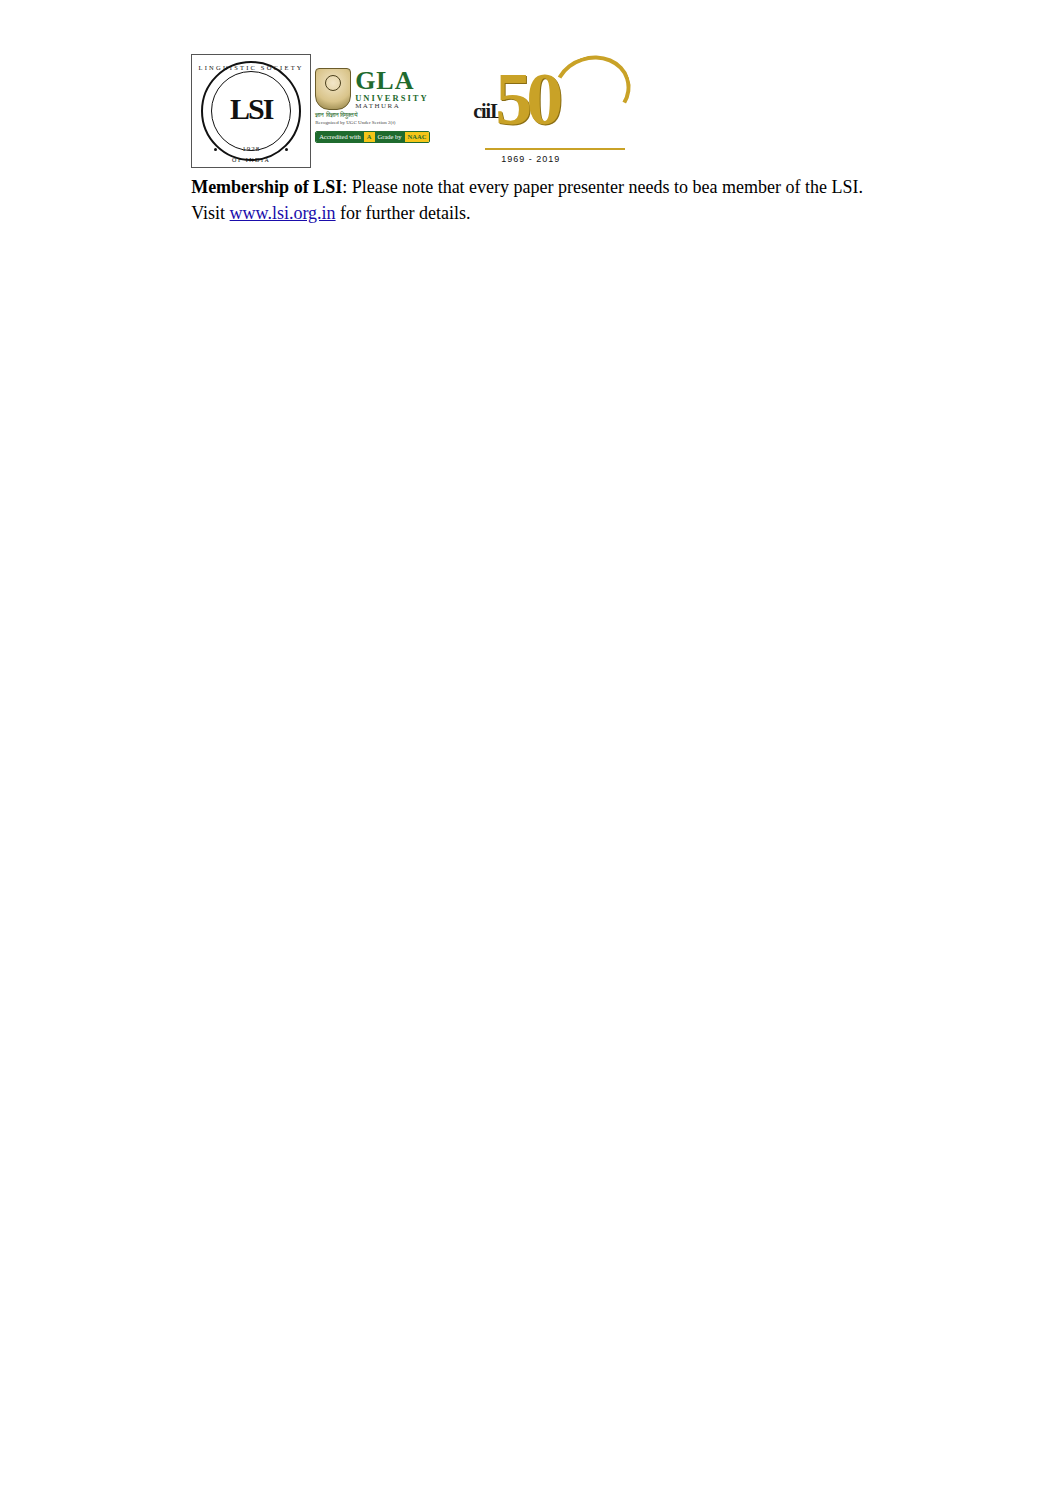LINGUISTIC SOCIETY
LSI
OF INDIA
1928
GLA
UNIVERSITY
MATHURA
ज्ञान विज्ञान विमुक्तये
Recognized by UGC Under Section 2(f)
Accredited with AGrade by NAAC
ciiL
50
1969 - 2019
Membership of LSI: Please note that every paper presenter needs to bea member of the LSI. Visit www.lsi.org.in for further details.